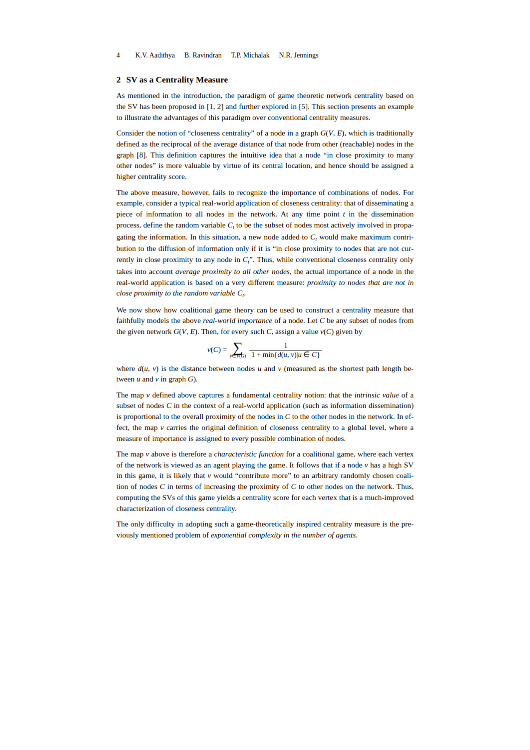4 K.V. Aadithya B. Ravindran T.P. Michalak N.R. Jennings
2 SV as a Centrality Measure
As mentioned in the introduction, the paradigm of game theoretic network centrality based on the SV has been proposed in [1, 2] and further explored in [5]. This section presents an example to illustrate the advantages of this paradigm over conventional centrality measures.
Consider the notion of “closeness centrality” of a node in a graph G(V, E), which is traditionally defined as the reciprocal of the average distance of that node from other (reachable) nodes in the graph [8]. This definition captures the intuitive idea that a node “in close proximity to many other nodes” is more valuable by virtue of its central location, and hence should be assigned a higher centrality score.
The above measure, however, fails to recognize the importance of combinations of nodes. For example, consider a typical real-world application of closeness centrality: that of disseminating a piece of information to all nodes in the network. At any time point t in the dissemination process, define the random variable Ct to be the subset of nodes most actively involved in propagating the information. In this situation, a new node added to Ct would make maximum contribution to the diffusion of information only if it is “in close proximity to nodes that are not currently in close proximity to any node in Ct”. Thus, while conventional closeness centrality only takes into account average proximity to all other nodes, the actual importance of a node in the real-world application is based on a very different measure: proximity to nodes that are not in close proximity to the random variable Ct.
We now show how coalitional game theory can be used to construct a centrality measure that faithfully models the above real-world importance of a node. Let C be any subset of nodes from the given network G(V, E). Then, for every such C, assign a value ν(C) given by
ν(C) = ∑v∈V(G) 11 + min{d(u, v)|u ∈ C}
where d(u, v) is the distance between nodes u and v (measured as the shortest path length between u and v in graph G).
The map ν defined above captures a fundamental centrality notion: that the intrinsic value of a subset of nodes C in the context of a real-world application (such as information dissemination) is proportional to the overall proximity of the nodes in C to the other nodes in the network. In effect, the map ν carries the original definition of closeness centrality to a global level, where a measure of importance is assigned to every possible combination of nodes.
The map ν above is therefore a characteristic function for a coalitional game, where each vertex of the network is viewed as an agent playing the game. It follows that if a node v has a high SV in this game, it is likely that v would “contribute more” to an arbitrary randomly chosen coalition of nodes C in terms of increasing the proximity of C to other nodes on the network. Thus, computing the SVs of this game yields a centrality score for each vertex that is a much-improved characterization of closeness centrality.
The only difficulty in adopting such a game-theoretically inspired centrality measure is the previously mentioned problem of exponential complexity in the number of agents.